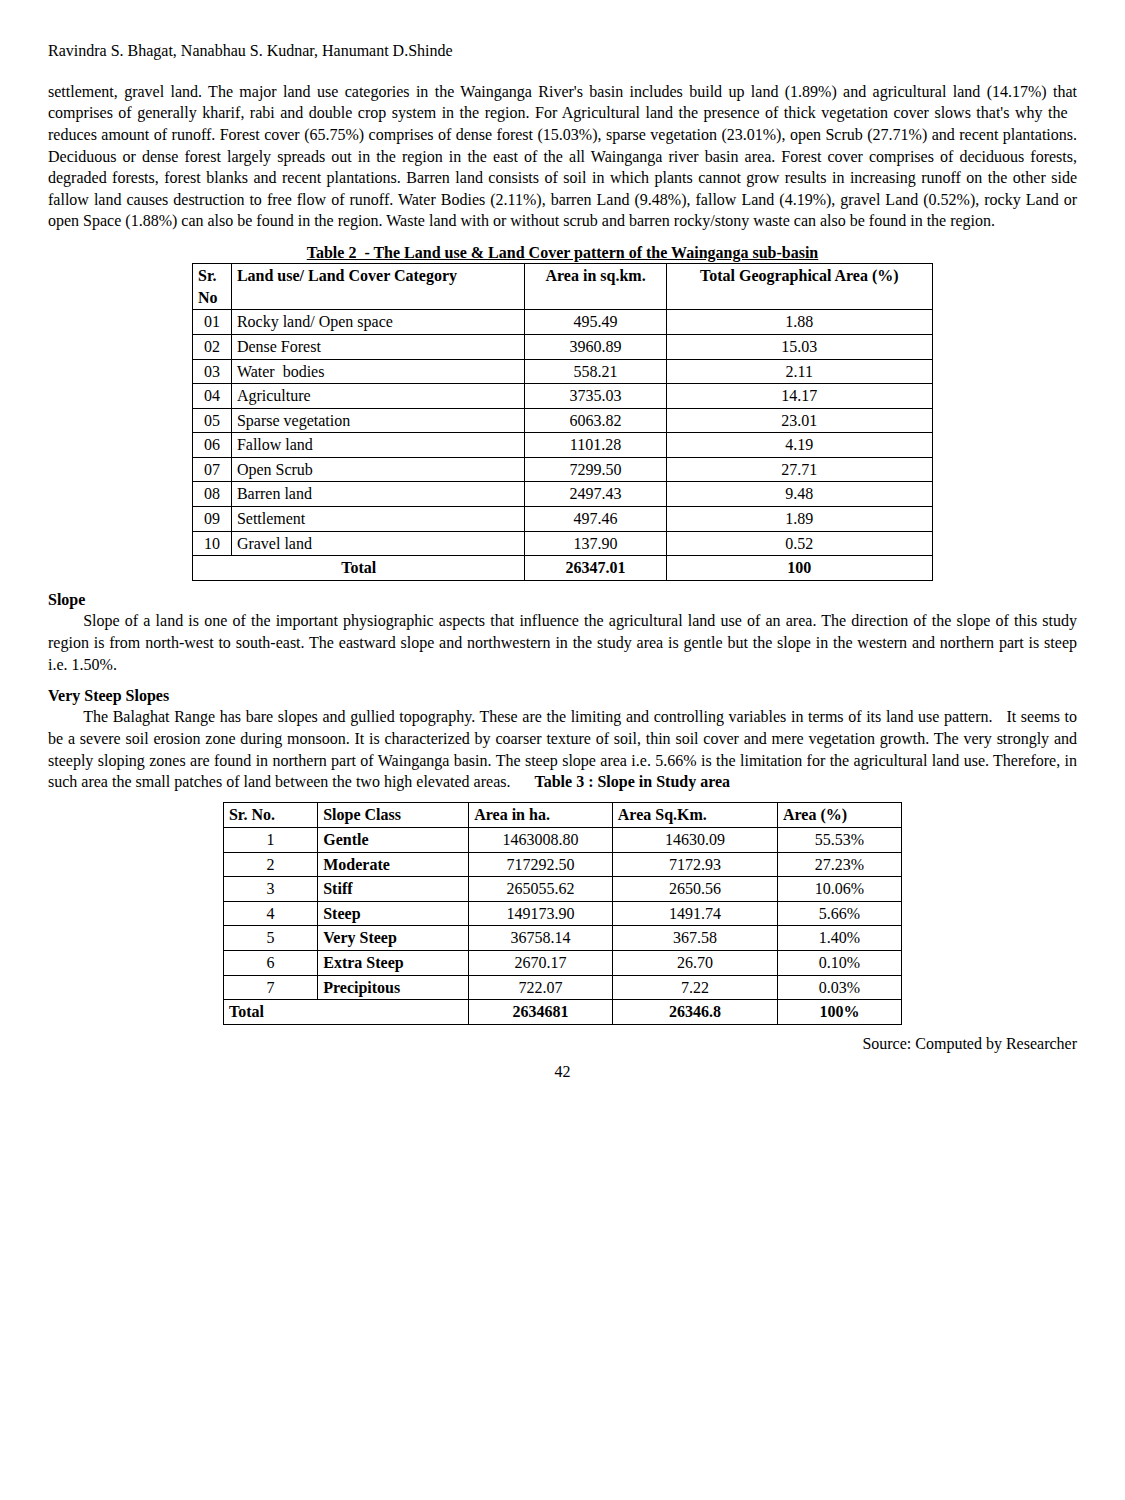Ravindra S. Bhagat, Nanabhau S. Kudnar, Hanumant D.Shinde
settlement, gravel land. The major land use categories in the Wainganga River's basin includes build up land (1.89%) and agricultural land (14.17%) that comprises of generally kharif, rabi and double crop system in the region. For Agricultural land the presence of thick vegetation cover slows that's why the reduces amount of runoff. Forest cover (65.75%) comprises of dense forest (15.03%), sparse vegetation (23.01%), open Scrub (27.71%) and recent plantations. Deciduous or dense forest largely spreads out in the region in the east of the all Wainganga river basin area. Forest cover comprises of deciduous forests, degraded forests, forest blanks and recent plantations. Barren land consists of soil in which plants cannot grow results in increasing runoff on the other side fallow land causes destruction to free flow of runoff. Water Bodies (2.11%), barren Land (9.48%), fallow Land (4.19%), gravel Land (0.52%), rocky Land or open Space (1.88%) can also be found in the region. Waste land with or without scrub and barren rocky/stony waste can also be found in the region.
Table 2 - The Land use & Land Cover pattern of the Wainganga sub-basin
| Sr. No | Land use/ Land Cover Category | Area in sq.km. | Total Geographical Area (%) |
| --- | --- | --- | --- |
| 01 | Rocky land/ Open space | 495.49 | 1.88 |
| 02 | Dense Forest | 3960.89 | 15.03 |
| 03 | Water bodies | 558.21 | 2.11 |
| 04 | Agriculture | 3735.03 | 14.17 |
| 05 | Sparse vegetation | 6063.82 | 23.01 |
| 06 | Fallow land | 1101.28 | 4.19 |
| 07 | Open Scrub | 7299.50 | 27.71 |
| 08 | Barren land | 2497.43 | 9.48 |
| 09 | Settlement | 497.46 | 1.89 |
| 10 | Gravel land | 137.90 | 0.52 |
| Total | 26347.01 | 100 |
Slope
Slope of a land is one of the important physiographic aspects that influence the agricultural land use of an area. The direction of the slope of this study region is from north-west to south-east. The eastward slope and northwestern in the study area is gentle but the slope in the western and northern part is steep i.e. 1.50%.
Very Steep Slopes
The Balaghat Range has bare slopes and gullied topography. These are the limiting and controlling variables in terms of its land use pattern. It seems to be a severe soil erosion zone during monsoon. It is characterized by coarser texture of soil, thin soil cover and mere vegetation growth. The very strongly and steeply sloping zones are found in northern part of Wainganga basin. The steep slope area i.e. 5.66% is the limitation for the agricultural land use. Therefore, in such area the small patches of land between the two high elevated areas. Table 3 : Slope in Study area
| Sr. No. | Slope Class | Area in ha. | Area Sq.Km. | Area (%) |
| --- | --- | --- | --- | --- |
| 1 | Gentle | 1463008.80 | 14630.09 | 55.53% |
| 2 | Moderate | 717292.50 | 7172.93 | 27.23% |
| 3 | Stiff | 265055.62 | 2650.56 | 10.06% |
| 4 | Steep | 149173.90 | 1491.74 | 5.66% |
| 5 | Very Steep | 36758.14 | 367.58 | 1.40% |
| 6 | Extra Steep | 2670.17 | 26.70 | 0.10% |
| 7 | Precipitous | 722.07 | 7.22 | 0.03% |
| Total | 2634681 | 26346.8 | 100% |
Source: Computed by Researcher
42